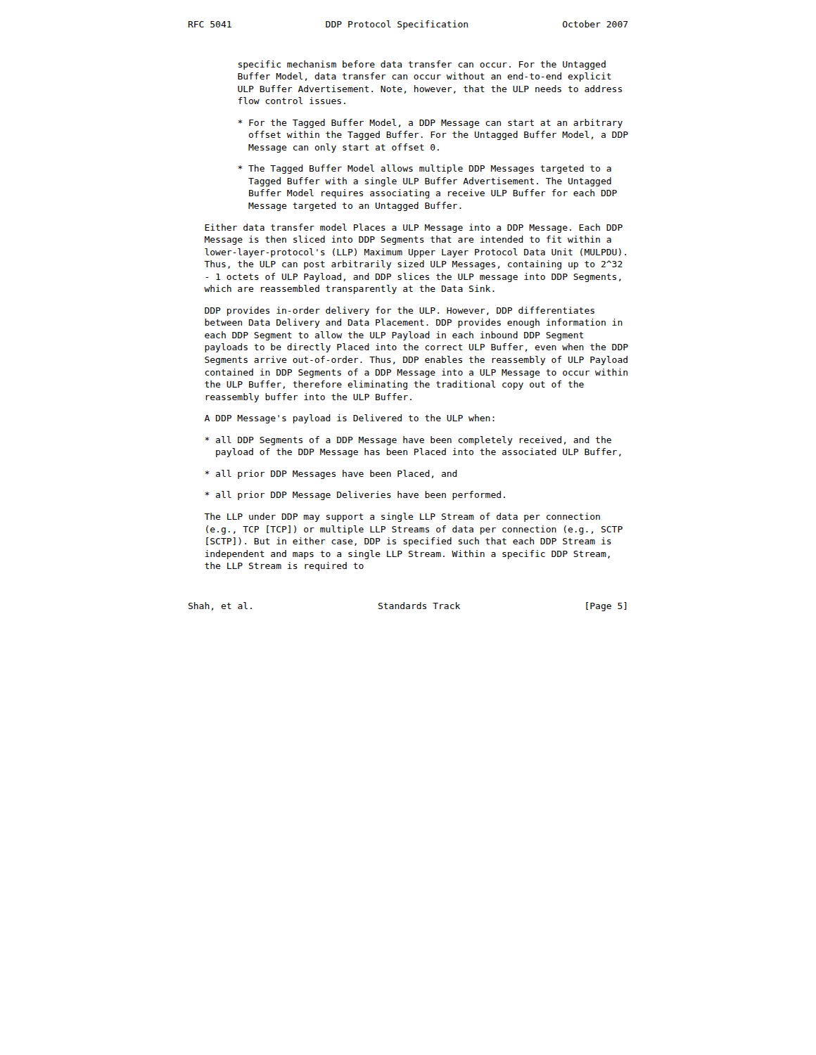RFC 5041 DDP Protocol Specification October 2007
specific mechanism before data transfer can occur. For the Untagged Buffer Model, data transfer can occur without an end-to-end explicit ULP Buffer Advertisement. Note, however, that the ULP needs to address flow control issues.
For the Tagged Buffer Model, a DDP Message can start at an arbitrary offset within the Tagged Buffer. For the Untagged Buffer Model, a DDP Message can only start at offset 0.
The Tagged Buffer Model allows multiple DDP Messages targeted to a Tagged Buffer with a single ULP Buffer Advertisement. The Untagged Buffer Model requires associating a receive ULP Buffer for each DDP Message targeted to an Untagged Buffer.
Either data transfer model Places a ULP Message into a DDP Message. Each DDP Message is then sliced into DDP Segments that are intended to fit within a lower-layer-protocol's (LLP) Maximum Upper Layer Protocol Data Unit (MULPDU). Thus, the ULP can post arbitrarily sized ULP Messages, containing up to 2^32 - 1 octets of ULP Payload, and DDP slices the ULP message into DDP Segments, which are reassembled transparently at the Data Sink.
DDP provides in-order delivery for the ULP. However, DDP differentiates between Data Delivery and Data Placement. DDP provides enough information in each DDP Segment to allow the ULP Payload in each inbound DDP Segment payloads to be directly Placed into the correct ULP Buffer, even when the DDP Segments arrive out-of-order. Thus, DDP enables the reassembly of ULP Payload contained in DDP Segments of a DDP Message into a ULP Message to occur within the ULP Buffer, therefore eliminating the traditional copy out of the reassembly buffer into the ULP Buffer.
A DDP Message's payload is Delivered to the ULP when:
all DDP Segments of a DDP Message have been completely received, and the payload of the DDP Message has been Placed into the associated ULP Buffer,
all prior DDP Messages have been Placed, and
all prior DDP Message Deliveries have been performed.
The LLP under DDP may support a single LLP Stream of data per connection (e.g., TCP [TCP]) or multiple LLP Streams of data per connection (e.g., SCTP [SCTP]). But in either case, DDP is specified such that each DDP Stream is independent and maps to a single LLP Stream. Within a specific DDP Stream, the LLP Stream is required to
Shah, et al. Standards Track [Page 5]